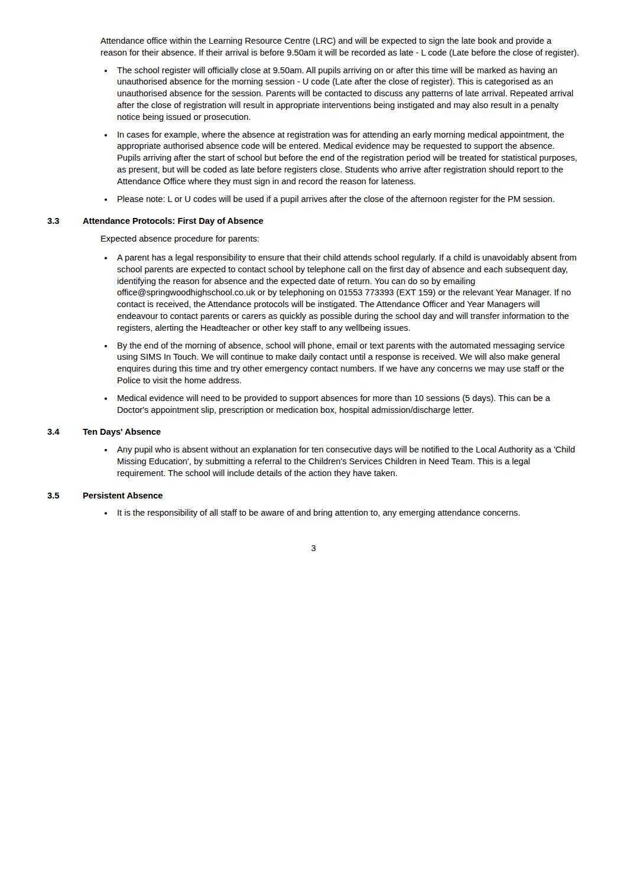Attendance office within the Learning Resource Centre (LRC) and will be expected to sign the late book and provide a reason for their absence. If their arrival is before 9.50am it will be recorded as late - L code (Late before the close of register).
The school register will officially close at 9.50am. All pupils arriving on or after this time will be marked as having an unauthorised absence for the morning session - U code (Late after the close of register). This is categorised as an unauthorised absence for the session. Parents will be contacted to discuss any patterns of late arrival. Repeated arrival after the close of registration will result in appropriate interventions being instigated and may also result in a penalty notice being issued or prosecution.
In cases for example, where the absence at registration was for attending an early morning medical appointment, the appropriate authorised absence code will be entered. Medical evidence may be requested to support the absence. Pupils arriving after the start of school but before the end of the registration period will be treated for statistical purposes, as present, but will be coded as late before registers close. Students who arrive after registration should report to the Attendance Office where they must sign in and record the reason for lateness.
Please note: L or U codes will be used if a pupil arrives after the close of the afternoon register for the PM session.
3.3
Attendance Protocols: First Day of Absence
Expected absence procedure for parents:
A parent has a legal responsibility to ensure that their child attends school regularly. If a child is unavoidably absent from school parents are expected to contact school by telephone call on the first day of absence and each subsequent day, identifying the reason for absence and the expected date of return. You can do so by emailing office@springwoodhighschool.co.uk or by telephoning on 01553 773393 (EXT 159) or the relevant Year Manager. If no contact is received, the Attendance protocols will be instigated. The Attendance Officer and Year Managers will endeavour to contact parents or carers as quickly as possible during the school day and will transfer information to the registers, alerting the Headteacher or other key staff to any wellbeing issues.
By the end of the morning of absence, school will phone, email or text parents with the automated messaging service using SIMS In Touch. We will continue to make daily contact until a response is received. We will also make general enquires during this time and try other emergency contact numbers. If we have any concerns we may use staff or the Police to visit the home address.
Medical evidence will need to be provided to support absences for more than 10 sessions (5 days). This can be a Doctor's appointment slip, prescription or medication box, hospital admission/discharge letter.
3.4
Ten Days' Absence
Any pupil who is absent without an explanation for ten consecutive days will be notified to the Local Authority as a 'Child Missing Education', by submitting a referral to the Children's Services Children in Need Team. This is a legal requirement. The school will include details of the action they have taken.
3.5
Persistent Absence
It is the responsibility of all staff to be aware of and bring attention to, any emerging attendance concerns.
3